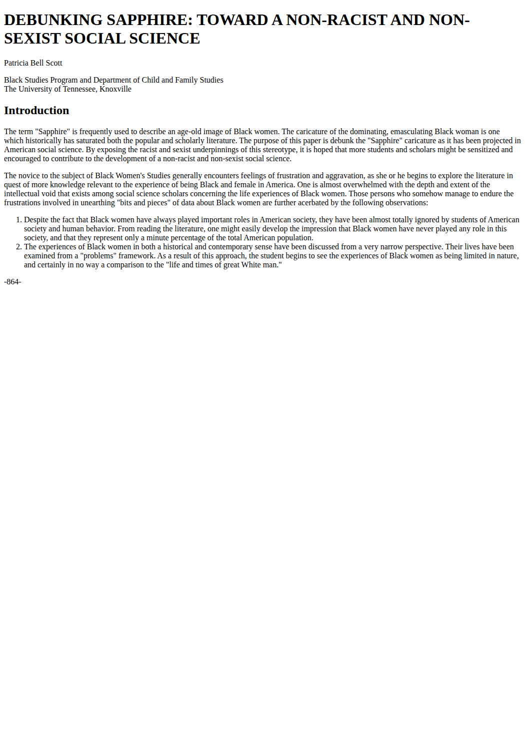DEBUNKING SAPPHIRE: TOWARD A NON-RACIST AND NON-SEXIST SOCIAL SCIENCE
Patricia Bell Scott
Black Studies Program and Department of Child and Family Studies
The University of Tennessee, Knoxville
Introduction
The term "Sapphire" is frequently used to describe an age-old image of Black women. The caricature of the dominating, emasculating Black woman is one which historically has saturated both the popular and scholarly literature. The purpose of this paper is debunk the "Sapphire" caricature as it has been projected in American social science. By exposing the racist and sexist underpinnings of this stereotype, it is hoped that more students and scholars might be sensitized and encouraged to contribute to the development of a non-racist and non-sexist social science.
The novice to the subject of Black Women's Studies generally encounters feelings of frustration and aggravation, as she or he begins to explore the literature in quest of more knowledge relevant to the experience of being Black and female in America. One is almost overwhelmed with the depth and extent of the intellectual void that exists among social science scholars concerning the life experiences of Black women. Those persons who somehow manage to endure the frustrations involved in unearthing "bits and pieces" of data about Black women are further acerbated by the following observations:
Despite the fact that Black women have always played important roles in American society, they have been almost totally ignored by students of American society and human behavior. From reading the literature, one might easily develop the impression that Black women have never played any role in this society, and that they represent only a minute percentage of the total American population.
The experiences of Black women in both a historical and contemporary sense have been discussed from a very narrow perspective. Their lives have been examined from a "problems" framework. As a result of this approach, the student begins to see the experiences of Black women as being limited in nature, and certainly in no way a comparison to the "life and times of great White man."
-864-